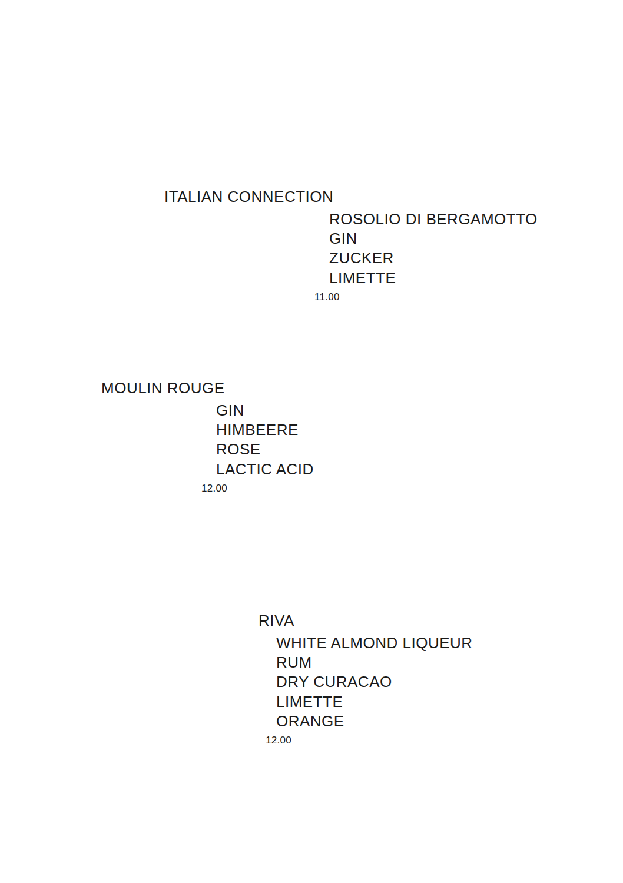ITALIAN CONNECTION
ROSOLIO DI BERGAMOTTO
GIN
ZUCKER
LIMETTE
11.00
MOULIN ROUGE
GIN
HIMBEERE
ROSE
LACTIC ACID
12.00
RIVA
WHITE ALMOND LIQUEUR
RUM
DRY CURACAO
LIMETTE
ORANGE
12.00